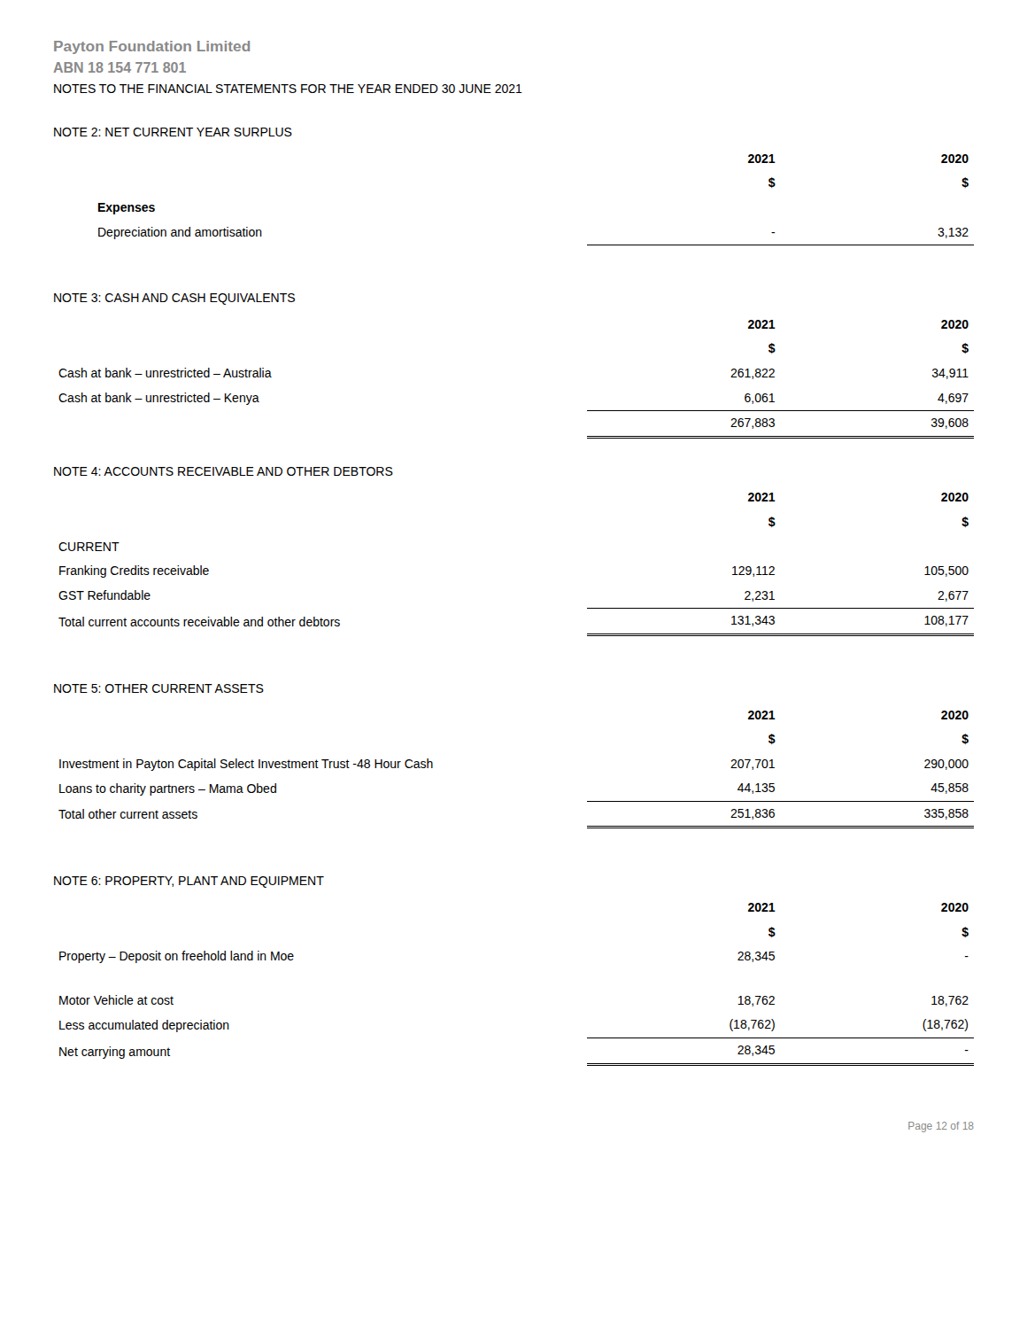Payton Foundation Limited
ABN 18 154 771 801
NOTES TO THE FINANCIAL STATEMENTS FOR THE YEAR ENDED 30 JUNE 2021
NOTE 2: NET CURRENT YEAR SURPLUS
| | 2021 | 2020 |
| | $ | $ |
| Expenses | | |
| Depreciation and amortisation | - | 3,132 |
NOTE 3: CASH AND CASH EQUIVALENTS
| | 2021 | 2020 |
| | $ | $ |
| Cash at bank – unrestricted – Australia | 261,822 | 34,911 |
| Cash at bank – unrestricted – Kenya | 6,061 | 4,697 |
| | 267,883 | 39,608 |
NOTE 4: ACCOUNTS RECEIVABLE AND OTHER DEBTORS
| | 2021 | 2020 |
| | $ | $ |
| CURRENT | | |
| Franking Credits receivable | 129,112 | 105,500 |
| GST Refundable | 2,231 | 2,677 |
| Total current accounts receivable and other debtors | 131,343 | 108,177 |
NOTE 5: OTHER CURRENT ASSETS
| | 2021 | 2020 |
| | $ | $ |
| Investment in Payton Capital Select Investment Trust -48 Hour Cash | 207,701 | 290,000 |
| Loans to charity partners – Mama Obed | 44,135 | 45,858 |
| Total other current assets | 251,836 | 335,858 |
NOTE 6: PROPERTY, PLANT AND EQUIPMENT
| | 2021 | 2020 |
| | $ | $ |
| Property – Deposit on freehold land in Moe | 28,345 | - |
| Motor Vehicle at cost | 18,762 | 18,762 |
| Less accumulated depreciation | (18,762) | (18,762) |
| Net carrying amount | 28,345 | - |
Page 12 of 18